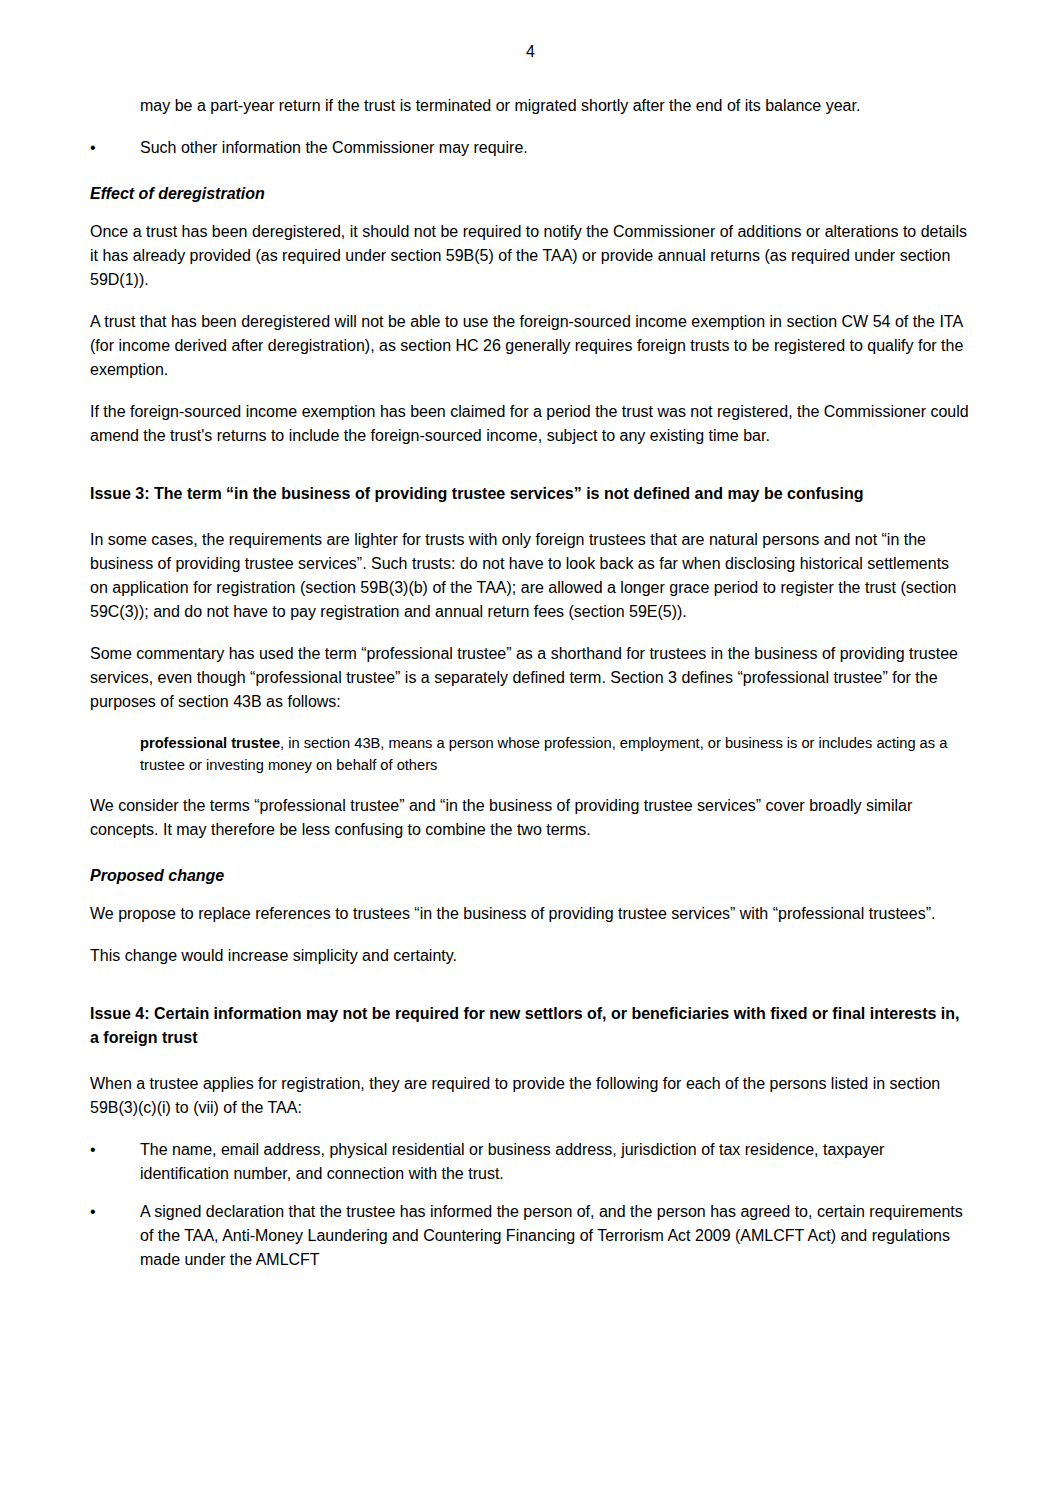4
may be a part-year return if the trust is terminated or migrated shortly after the end of its balance year.
Such other information the Commissioner may require.
Effect of deregistration
Once a trust has been deregistered, it should not be required to notify the Commissioner of additions or alterations to details it has already provided (as required under section 59B(5) of the TAA) or provide annual returns (as required under section 59D(1)).
A trust that has been deregistered will not be able to use the foreign-sourced income exemption in section CW 54 of the ITA (for income derived after deregistration), as section HC 26 generally requires foreign trusts to be registered to qualify for the exemption.
If the foreign-sourced income exemption has been claimed for a period the trust was not registered, the Commissioner could amend the trust's returns to include the foreign-sourced income, subject to any existing time bar.
Issue 3: The term “in the business of providing trustee services” is not defined and may be confusing
In some cases, the requirements are lighter for trusts with only foreign trustees that are natural persons and not “in the business of providing trustee services”. Such trusts: do not have to look back as far when disclosing historical settlements on application for registration (section 59B(3)(b) of the TAA); are allowed a longer grace period to register the trust (section 59C(3)); and do not have to pay registration and annual return fees (section 59E(5)).
Some commentary has used the term “professional trustee” as a shorthand for trustees in the business of providing trustee services, even though “professional trustee” is a separately defined term. Section 3 defines “professional trustee” for the purposes of section 43B as follows:
professional trustee, in section 43B, means a person whose profession, employment, or business is or includes acting as a trustee or investing money on behalf of others
We consider the terms “professional trustee” and “in the business of providing trustee services” cover broadly similar concepts. It may therefore be less confusing to combine the two terms.
Proposed change
We propose to replace references to trustees “in the business of providing trustee services” with “professional trustees”.
This change would increase simplicity and certainty.
Issue 4: Certain information may not be required for new settlors of, or beneficiaries with fixed or final interests in, a foreign trust
When a trustee applies for registration, they are required to provide the following for each of the persons listed in section 59B(3)(c)(i) to (vii) of the TAA:
The name, email address, physical residential or business address, jurisdiction of tax residence, taxpayer identification number, and connection with the trust.
A signed declaration that the trustee has informed the person of, and the person has agreed to, certain requirements of the TAA, Anti-Money Laundering and Countering Financing of Terrorism Act 2009 (AMLCFT Act) and regulations made under the AMLCFT